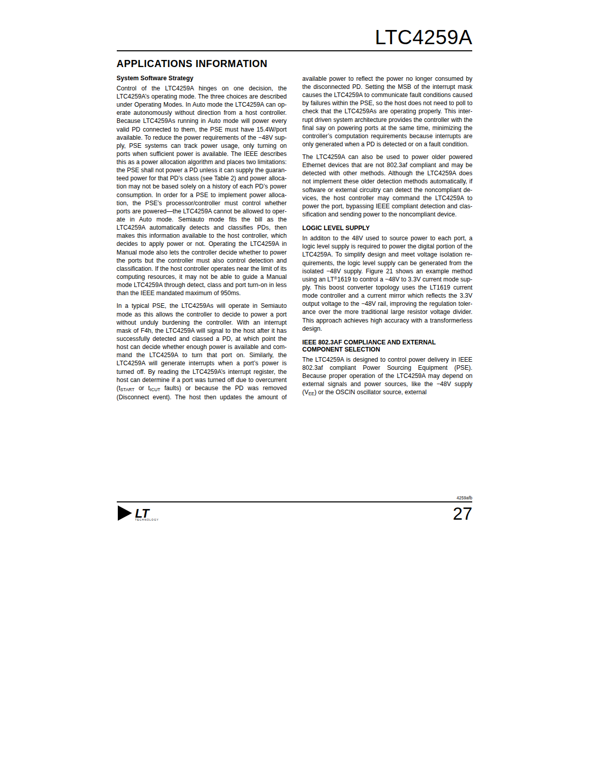LTC4259A
Applications Information
System Software Strategy
Control of the LTC4259A hinges on one decision, the LTC4259A’s operating mode. The three choices are described under Operating Modes. In Auto mode the LTC4259A can operate autonomously without direction from a host controller. Because LTC4259As running in Auto mode will power every valid PD connected to them, the PSE must have 15.4W/port available. To reduce the power requirements of the −48V supply, PSE systems can track power usage, only turning on ports when sufficient power is available. The IEEE describes this as a power allocation algorithm and places two limitations: the PSE shall not power a PD unless it can supply the guaranteed power for that PD’s class (see Table 2) and power allocation may not be based solely on a history of each PD’s power consumption. In order for a PSE to implement power allocation, the PSE’s processor/controller must control whether ports are powered—the LTC4259A cannot be allowed to operate in Auto mode. Semiauto mode fits the bill as the LTC4259A automatically detects and classifies PDs, then makes this information available to the host controller, which decides to apply power or not. Operating the LTC4259A in Manual mode also lets the controller decide whether to power the ports but the controller must also control detection and classification. If the host controller operates near the limit of its computing resources, it may not be able to guide a Manual mode LTC4259A through detect, class and port turn-on in less than the IEEE mandated maximum of 950ms.
In a typical PSE, the LTC4259As will operate in Semiauto mode as this allows the controller to decide to power a port without unduly burdening the controller. With an interrupt mask of F4h, the LTC4259A will signal to the host after it has successfully detected and classed a PD, at which point the host can decide whether enough power is available and command the LTC4259A to turn that port on. Similarly, the LTC4259A will generate interrupts when a port’s power is turned off. By reading the LTC4259A’s interrupt register, the host can determine if a port was turned off due to overcurrent (tSTART or tICUT faults) or because the PD was removed (Disconnect event). The host then updates the amount of available power to reflect the power no longer consumed by the disconnected PD. Setting the MSB of the interrupt mask causes the LTC4259A to communicate fault conditions caused by failures within the PSE, so the host does not need to poll to check that the LTC4259As are operating properly. This interrupt driven system architecture provides the controller with the final say on powering ports at the same time, minimizing the controller’s computation requirements because interrupts are only generated when a PD is detected or on a fault condition.
The LTC4259A can also be used to power older powered Ethernet devices that are not 802.3af compliant and may be detected with other methods. Although the LTC4259A does not implement these older detection methods automatically, if software or external circuitry can detect the noncompliant devices, the host controller may command the LTC4259A to power the port, bypassing IEEE compliant detection and classification and sending power to the noncompliant device.
Logic Level Supply
In additon to the 48V used to source power to each port, a logic level supply is required to power the digital portion of the LTC4259A. To simplify design and meet voltage isolation requirements, the logic level supply can be generated from the isolated −48V supply. Figure 21 shows an example method using an LT®1619 to control a −48V to 3.3V current mode supply. This boost converter topology uses the LT1619 current mode controller and a current mirror which reflects the 3.3V output voltage to the −48V rail, improving the regulation tolerance over the more traditional large resistor voltage divider. This approach achieves high accuracy with a transformerless design.
IEEE 802.3af Compliance and External
Component Selection
The LTC4259A is designed to control power delivery in IEEE 802.3af compliant Power Sourcing Equipment (PSE). Because proper operation of the LTC4259A may depend on external signals and power sources, like the −48V supply (VEE) or the OSCIN oscillator source, external
4259afb
LT TECHNOLOGY
27